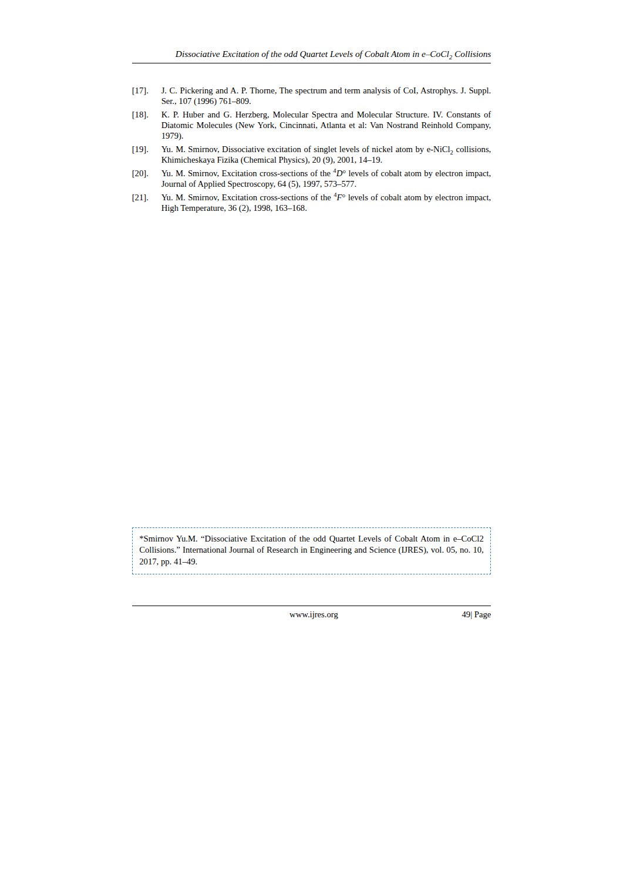Dissociative Excitation of the odd Quartet Levels of Cobalt Atom in e–CoCl2 Collisions
[17].
J. C. Pickering and A. P. Thorne, The spectrum and term analysis of CoI, Astrophys. J. Suppl. Ser., 107 (1996) 761–809.
[18].
K. P. Huber and G. Herzberg, Molecular Spectra and Molecular Structure. IV. Constants of Diatomic Molecules (New York, Cincinnati, Atlanta et al: Van Nostrand Reinhold Company, 1979).
[19].
Yu. M. Smirnov, Dissociative excitation of singlet levels of nickel atom by e-NiCl2 collisions, Khimicheskaya Fizika (Chemical Physics), 20 (9), 2001, 14–19.
[20].
Yu. M. Smirnov, Excitation cross-sections of the 4D° levels of cobalt atom by electron impact, Journal of Applied Spectroscopy, 64 (5), 1997, 573–577.
[21].
Yu. M. Smirnov, Excitation cross-sections of the 4F° levels of cobalt atom by electron impact, High Temperature, 36 (2), 1998, 163–168.
*Smirnov Yu.M. “Dissociative Excitation of the odd Quartet Levels of Cobalt Atom in e–CoCl2 Collisions.” International Journal of Research in Engineering and Science (IJRES), vol. 05, no. 10, 2017, pp. 41–49.
www.ijres.org
49| Page